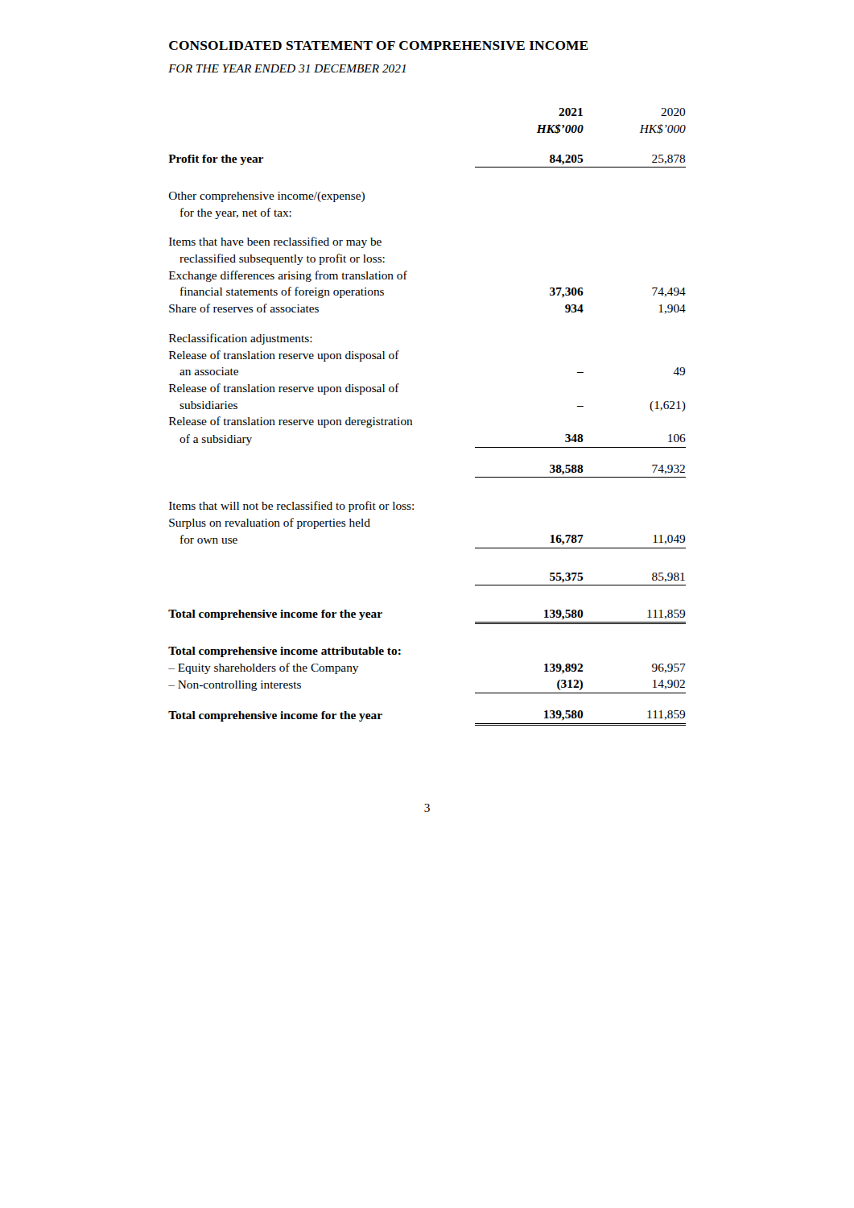CONSOLIDATED STATEMENT OF COMPREHENSIVE INCOME
FOR THE YEAR ENDED 31 DECEMBER 2021
| | 2021 | 2020 |
| | HK$’000 | HK$’000 |
| Profit for the year | 84,205 | 25,878 |
| Other comprehensive income/(expense) | | |
| for the year, net of tax: | | |
| Items that have been reclassified or may be | | |
| reclassified subsequently to profit or loss: | | |
| Exchange differences arising from translation of | | |
| financial statements of foreign operations | 37,306 | 74,494 |
| Share of reserves of associates | 934 | 1,904 |
| Reclassification adjustments: | | |
| Release of translation reserve upon disposal of | | |
| an associate | – | 49 |
| Release of translation reserve upon disposal of | | |
| subsidiaries | – | (1,621) |
| Release of translation reserve upon deregistration | | |
| of a subsidiary | 348 | 106 |
| | 38,588 | 74,932 |
| Items that will not be reclassified to profit or loss: | | |
| Surplus on revaluation of properties held | | |
| for own use | 16,787 | 11,049 |
| | 55,375 | 85,981 |
| Total comprehensive income for the year | 139,580 | 111,859 |
| Total comprehensive income attributable to: | | |
| – Equity shareholders of the Company | 139,892 | 96,957 |
| – Non-controlling interests | (312) | 14,902 |
| Total comprehensive income for the year | 139,580 | 111,859 |
3